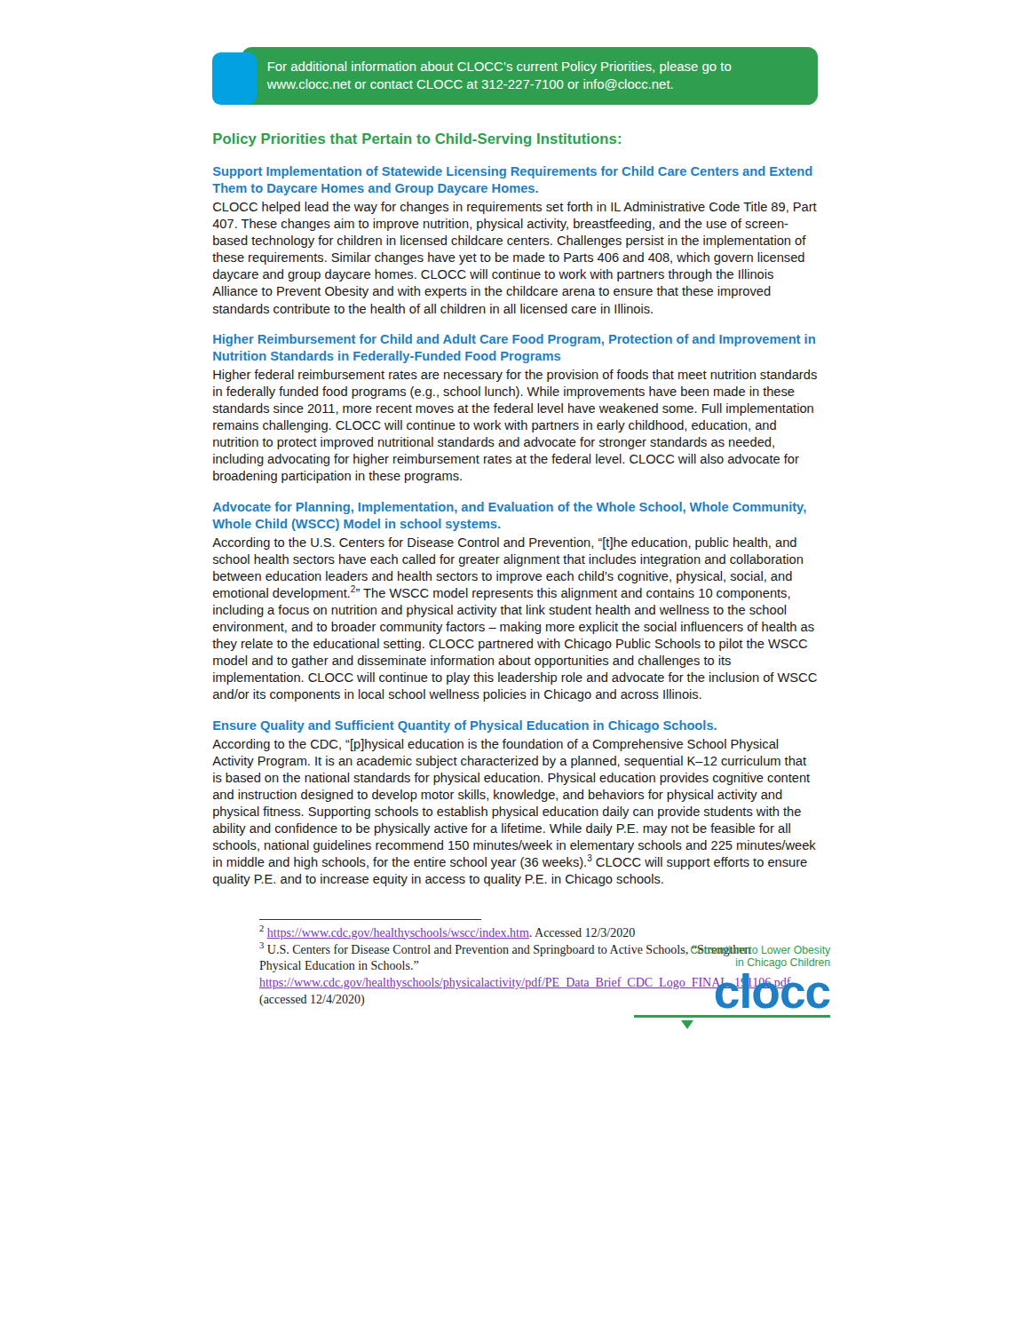For additional information about CLOCC’s current Policy Priorities, please go to www.clocc.net or contact CLOCC at 312-227-7100 or info@clocc.net.
Policy Priorities that Pertain to Child-Serving Institutions:
Support Implementation of Statewide Licensing Requirements for Child Care Centers and Extend Them to Daycare Homes and Group Daycare Homes.
CLOCC helped lead the way for changes in requirements set forth in IL Administrative Code Title 89, Part 407. These changes aim to improve nutrition, physical activity, breastfeeding, and the use of screen-based technology for children in licensed childcare centers. Challenges persist in the implementation of these requirements. Similar changes have yet to be made to Parts 406 and 408, which govern licensed daycare and group daycare homes. CLOCC will continue to work with partners through the Illinois Alliance to Prevent Obesity and with experts in the childcare arena to ensure that these improved standards contribute to the health of all children in all licensed care in Illinois.
Higher Reimbursement for Child and Adult Care Food Program, Protection of and Improvement in Nutrition Standards in Federally-Funded Food Programs
Higher federal reimbursement rates are necessary for the provision of foods that meet nutrition standards in federally funded food programs (e.g., school lunch). While improvements have been made in these standards since 2011, more recent moves at the federal level have weakened some. Full implementation remains challenging. CLOCC will continue to work with partners in early childhood, education, and nutrition to protect improved nutritional standards and advocate for stronger standards as needed, including advocating for higher reimbursement rates at the federal level. CLOCC will also advocate for broadening participation in these programs.
Advocate for Planning, Implementation, and Evaluation of the Whole School, Whole Community, Whole Child (WSCC) Model in school systems.
According to the U.S. Centers for Disease Control and Prevention, “[t]he education, public health, and school health sectors have each called for greater alignment that includes integration and collaboration between education leaders and health sectors to improve each child’s cognitive, physical, social, and emotional development.2” The WSCC model represents this alignment and contains 10 components, including a focus on nutrition and physical activity that link student health and wellness to the school environment, and to broader community factors – making more explicit the social influencers of health as they relate to the educational setting. CLOCC partnered with Chicago Public Schools to pilot the WSCC model and to gather and disseminate information about opportunities and challenges to its implementation. CLOCC will continue to play this leadership role and advocate for the inclusion of WSCC and/or its components in local school wellness policies in Chicago and across Illinois.
Ensure Quality and Sufficient Quantity of Physical Education in Chicago Schools.
According to the CDC, “[p]hysical education is the foundation of a Comprehensive School Physical Activity Program. It is an academic subject characterized by a planned, sequential K–12 curriculum that is based on the national standards for physical education. Physical education provides cognitive content and instruction designed to develop motor skills, knowledge, and behaviors for physical activity and physical fitness. Supporting schools to establish physical education daily can provide students with the ability and confidence to be physically active for a lifetime. While daily P.E. may not be feasible for all schools, national guidelines recommend 150 minutes/week in elementary schools and 225 minutes/week in middle and high schools, for the entire school year (36 weeks).3 CLOCC will support efforts to ensure quality P.E. and to increase equity in access to quality P.E. in Chicago schools.
2 https://www.cdc.gov/healthyschools/wscc/index.htm. Accessed 12/3/2020
3 U.S. Centers for Disease Control and Prevention and Springboard to Active Schools, “Strengthen Physical Education in Schools.”
https://www.cdc.gov/healthyschools/physicalactivity/pdf/PE_Data_Brief_CDC_Logo_FINAL_191106.pdf
(accessed 12/4/2020)
Consortium to Lower Obesity
in Chicago Children
clocc